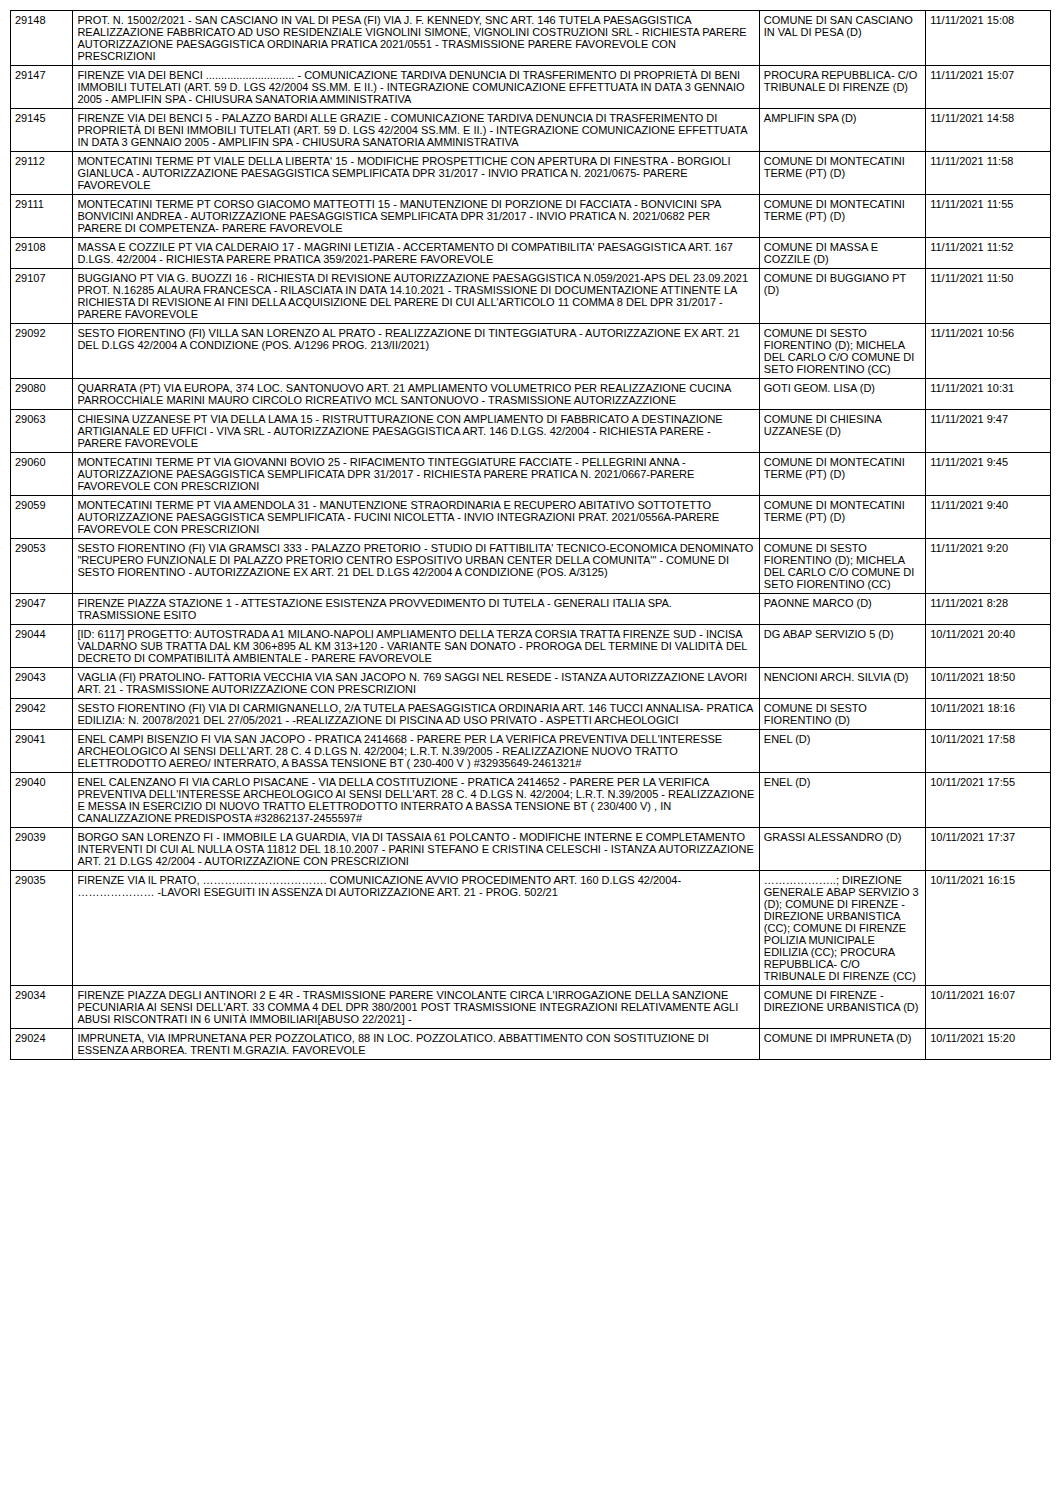| 29148 | PROT. N. 15002/2021 - SAN CASCIANO IN VAL DI PESA (FI) VIA J. F. KENNEDY, SNC ART. 146 TUTELA PAESAGGISTICA REALIZZAZIONE FABBRICATO AD USO RESIDENZIALE VIGNOLINI SIMONE, VIGNOLINI COSTRUZIONI SRL - RICHIESTA PARERE AUTORIZZAZIONE PAESAGGISTICA ORDINARIA PRATICA 2021/0551 - TRASMISSIONE PARERE FAVOREVOLE CON PRESCRIZIONI | COMUNE DI SAN CASCIANO IN VAL DI PESA (D) | 11/11/2021 15:08 |
| 29147 | FIRENZE VIA DEI BENCI ............................. - COMUNICAZIONE TARDIVA DENUNCIA DI TRASFERIMENTO DI PROPRIETÀ DI BENI IMMOBILI TUTELATI (ART. 59 D. LGS 42/2004 SS.MM. E II.) - INTEGRAZIONE COMUNICAZIONE EFFETTUATA IN DATA 3 GENNAIO 2005 - AMPLIFIN SPA - CHIUSURA SANATORIA AMMINISTRATIVA | PROCURA REPUBBLICA- C/O TRIBUNALE DI FIRENZE (D) | 11/11/2021 15:07 |
| 29145 | FIRENZE VIA DEI BENCI 5 - PALAZZO BARDI ALLE GRAZIE - COMUNICAZIONE TARDIVA DENUNCIA DI TRASFERIMENTO DI PROPRIETÀ DI BENI IMMOBILI TUTELATI (ART. 59 D. LGS 42/2004 SS.MM. E II.) - INTEGRAZIONE COMUNICAZIONE EFFETTUATA IN DATA 3 GENNAIO 2005 - AMPLIFIN SPA - CHIUSURA SANATORIA AMMINISTRATIVA | AMPLIFIN SPA (D) | 11/11/2021 14:58 |
| 29112 | MONTECATINI TERME PT VIALE DELLA LIBERTA' 15 - MODIFICHE PROSPETTICHE CON APERTURA DI FINESTRA - BORGIOLI GIANLUCA - AUTORIZZAZIONE PAESAGGISTICA SEMPLIFICATA DPR 31/2017 - INVIO PRATICA N. 2021/0675- PARERE FAVOREVOLE | COMUNE DI MONTECATINI TERME (PT) (D) | 11/11/2021 11:58 |
| 29111 | MONTECATINI TERME PT CORSO GIACOMO MATTEOTTI 15 - MANUTENZIONE DI PORZIONE DI FACCIATA - BONVICINI SPA BONVICINI ANDREA - AUTORIZZAZIONE PAESAGGISTICA SEMPLIFICATA DPR 31/2017 - INVIO PRATICA N. 2021/0682 PER PARERE DI COMPETENZA- PARERE FAVOREVOLE | COMUNE DI MONTECATINI TERME (PT) (D) | 11/11/2021 11:55 |
| 29108 | MASSA E COZZILE PT VIA CALDERAIO 17 - MAGRINI LETIZIA - ACCERTAMENTO DI COMPATIBILITA' PAESAGGISTICA ART. 167 D.LGS. 42/2004 - RICHIESTA PARERE PRATICA 359/2021-PARERE FAVOREVOLE | COMUNE DI MASSA E COZZILE (D) | 11/11/2021 11:52 |
| 29107 | BUGGIANO PT VIA G. BUOZZI 16 - RICHIESTA DI REVISIONE AUTORIZZAZIONE PAESAGGISTICA N.059/2021-APS DEL 23.09.2021 PROT. N.16285 ALAURA FRANCESCA - RILASCIATA IN DATA 14.10.2021 - TRASMISSIONE DI DOCUMENTAZIONE ATTINENTE LA RICHIESTA DI REVISIONE AI FINI DELLA ACQUISIZIONE DEL PARERE DI CUI ALL'ARTICOLO 11 COMMA 8 DEL DPR 31/2017 - PARERE FAVOREVOLE | COMUNE DI BUGGIANO PT (D) | 11/11/2021 11:50 |
| 29092 | SESTO FIORENTINO (FI) VILLA SAN LORENZO AL PRATO - REALIZZAZIONE DI TINTEGGIATURA - AUTORIZZAZIONE EX ART. 21 DEL D.LGS 42/2004 A CONDIZIONE (POS. A/1296 PROG. 213/II/2021) | COMUNE DI SESTO FIORENTINO (D); MICHELA DEL CARLO C/O COMUNE DI SETO FIORENTINO (CC) | 11/11/2021 10:56 |
| 29080 | QUARRATA (PT) VIA EUROPA, 374 LOC. SANTONUOVO ART. 21 AMPLIAMENTO VOLUMETRICO PER REALIZZAZIONE CUCINA PARROCCHIALE MARINI MAURO CIRCOLO RICREATIVO MCL SANTONUOVO - TRASMISSIONE AUTORIZZAZZIONE | GOTI GEOM. LISA (D) | 11/11/2021 10:31 |
| 29063 | CHIESINA UZZANESE PT VIA DELLA LAMA 15 - RISTRUTTURAZIONE CON AMPLIAMENTO DI FABBRICATO A DESTINAZIONE ARTIGIANALE ED UFFICI - VIVA SRL - AUTORIZZAZIONE PAESAGGISTICA ART. 146 D.LGS. 42/2004 - RICHIESTA PARERE -PARERE FAVOREVOLE | COMUNE DI CHIESINA UZZANESE (D) | 11/11/2021 9:47 |
| 29060 | MONTECATINI TERME PT VIA GIOVANNI BOVIO 25 - RIFACIMENTO TINTEGGIATURE FACCIATE - PELLEGRINI ANNA - AUTORIZZAZIONE PAESAGGISTICA SEMPLIFICATA DPR 31/2017 - RICHIESTA PARERE PRATICA N. 2021/0667-PARERE FAVOREVOLE CON PRESCRIZIONI | COMUNE DI MONTECATINI TERME (PT) (D) | 11/11/2021 9:45 |
| 29059 | MONTECATINI TERME PT VIA AMENDOLA 31 - MANUTENZIONE STRAORDINARIA E RECUPERO ABITATIVO SOTTOTETTO AUTORIZZAZIONE PAESAGGISTICA SEMPLIFICATA - FUCINI NICOLETTA - INVIO INTEGRAZIONI PRAT. 2021/0556A-PARERE FAVOREVOLE CON PRESCRIZIONI | COMUNE DI MONTECATINI TERME (PT) (D) | 11/11/2021 9:40 |
| 29053 | SESTO FIORENTINO (FI) VIA GRAMSCI 333 - PALAZZO PRETORIO - STUDIO DI FATTIBILITA' TECNICO-ECONOMICA DENOMINATO "RECUPERO FUNZIONALE DI PALAZZO PRETORIO CENTRO ESPOSITIVO URBAN CENTER DELLA COMUNITA'" - COMUNE DI SESTO FIORENTINO - AUTORIZZAZIONE EX ART. 21 DEL D.LGS 42/2004 A CONDIZIONE (POS. A/3125) | COMUNE DI SESTO FIORENTINO (D); MICHELA DEL CARLO C/O COMUNE DI SETO FIORENTINO (CC) | 11/11/2021 9:20 |
| 29047 | FIRENZE PIAZZA STAZIONE 1 - ATTESTAZIONE ESISTENZA PROVVEDIMENTO DI TUTELA - GENERALI ITALIA SPA. TRASMISSIONE ESITO | PAONNE MARCO (D) | 11/11/2021 8:28 |
| 29044 | [ID: 6117] PROGETTO: AUTOSTRADA A1 MILANO-NAPOLI AMPLIAMENTO DELLA TERZA CORSIA TRATTA FIRENZE SUD - INCISA VALDARNO SUB TRATTA DAL KM 306+895 AL KM 313+120 - VARIANTE SAN DONATO - PROROGA DEL TERMINE DI VALIDITÀ DEL DECRETO DI COMPATIBILITÀ AMBIENTALE - PARERE FAVOREVOLE | DG ABAP SERVIZIO 5 (D) | 10/11/2021 20:40 |
| 29043 | VAGLIA (FI) PRATOLINO- FATTORIA VECCHIA VIA SAN JACOPO N. 769 SAGGI NEL RESEDE - ISTANZA AUTORIZZAZIONE LAVORI ART. 21 - TRASMISSIONE AUTORIZZAZIONE CON PRESCRIZIONI | NENCIONI ARCH. SILVIA (D) | 10/11/2021 18:50 |
| 29042 | SESTO FIORENTINO (FI) VIA DI CARMIGNANELLO, 2/A TUTELA PAESAGGISTICA ORDINARIA ART. 146 TUCCI ANNALISA- PRATICA EDILIZIA: N. 20078/2021 DEL 27/05/2021 - -REALIZZAZIONE DI PISCINA AD USO PRIVATO - ASPETTI ARCHEOLOGICI | COMUNE DI SESTO FIORENTINO (D) | 10/11/2021 18:16 |
| 29041 | ENEL CAMPI BISENZIO FI VIA SAN JACOPO - PRATICA 2414668 - PARERE PER LA VERIFICA PREVENTIVA DELL'INTERESSE ARCHEOLOGICO AI SENSI DELL'ART. 28 C. 4 D.LGS N. 42/2004; L.R.T. N.39/2005 - REALIZZAZIONE NUOVO TRATTO ELETTRODOTTO AEREO/ INTERRATO, A BASSA TENSIONE BT ( 230-400 V ) #32935649-2461321# | ENEL (D) | 10/11/2021 17:58 |
| 29040 | ENEL CALENZANO FI VIA CARLO PISACANE - VIA DELLA COSTITUZIONE - PRATICA 2414652 - PARERE PER LA VERIFICA PREVENTIVA DELL'INTERESSE ARCHEOLOGICO AI SENSI DELL'ART. 28 C. 4 D.LGS N. 42/2004; L.R.T. N.39/2005 - REALIZZAZIONE E MESSA IN ESERCIZIO DI NUOVO TRATTO ELETTRODOTTO INTERRATO A BASSA TENSIONE BT ( 230/400 V) , IN CANALIZZAZIONE PREDISPOSTA #32862137-2455597# | ENEL (D) | 10/11/2021 17:55 |
| 29039 | BORGO SAN LORENZO FI - IMMOBILE LA GUARDIA, VIA DI TASSAIA 61 POLCANTO - MODIFICHE INTERNE E COMPLETAMENTO INTERVENTI DI CUI AL NULLA OSTA 11812 DEL 18.10.2007 - PARINI STEFANO E CRISTINA CELESCHI - ISTANZA AUTORIZZAZIONE ART. 21 D.LGS 42/2004 - AUTORIZZAZIONE CON PRESCRIZIONI | GRASSI ALESSANDRO (D) | 10/11/2021 17:37 |
| 29035 | FIRENZE VIA IL PRATO, ……………………………. COMUNICAZIONE AVVIO PROCEDIMENTO ART. 160 D.LGS 42/2004- ………………… -LAVORI ESEGUITI IN ASSENZA DI AUTORIZZAZIONE ART. 21 - PROG. 502/21 | ………………..; DIREZIONE GENERALE ABAP SERVIZIO 3 (D); COMUNE DI FIRENZE - DIREZIONE URBANISTICA (CC); COMUNE DI FIRENZE POLIZIA MUNICIPALE EDILIZIA (CC); PROCURA REPUBBLICA- C/O TRIBUNALE DI FIRENZE (CC) | 10/11/2021 16:15 |
| 29034 | FIRENZE PIAZZA DEGLI ANTINORI 2 E 4R - TRASMISSIONE PARERE VINCOLANTE CIRCA L'IRROGAZIONE DELLA SANZIONE PECUNIARIA AI SENSI DELL'ART. 33 COMMA 4 DEL DPR 380/2001 POST TRASMISSIONE INTEGRAZIONI RELATIVAMENTE AGLI ABUSI RISCONTRATI IN 6 UNITÀ IMMOBILIARI[ABUSO 22/2021] - | COMUNE DI FIRENZE - DIREZIONE URBANISTICA (D) | 10/11/2021 16:07 |
| 29024 | IMPRUNETA, VIA IMPRUNETANA PER POZZOLATICO, 88 IN LOC. POZZOLATICO. ABBATTIMENTO CON SOSTITUZIONE DI ESSENZA ARBOREA. TRENTI M.GRAZIA. FAVOREVOLE | COMUNE DI IMPRUNETA (D) | 10/11/2021 15:20 |